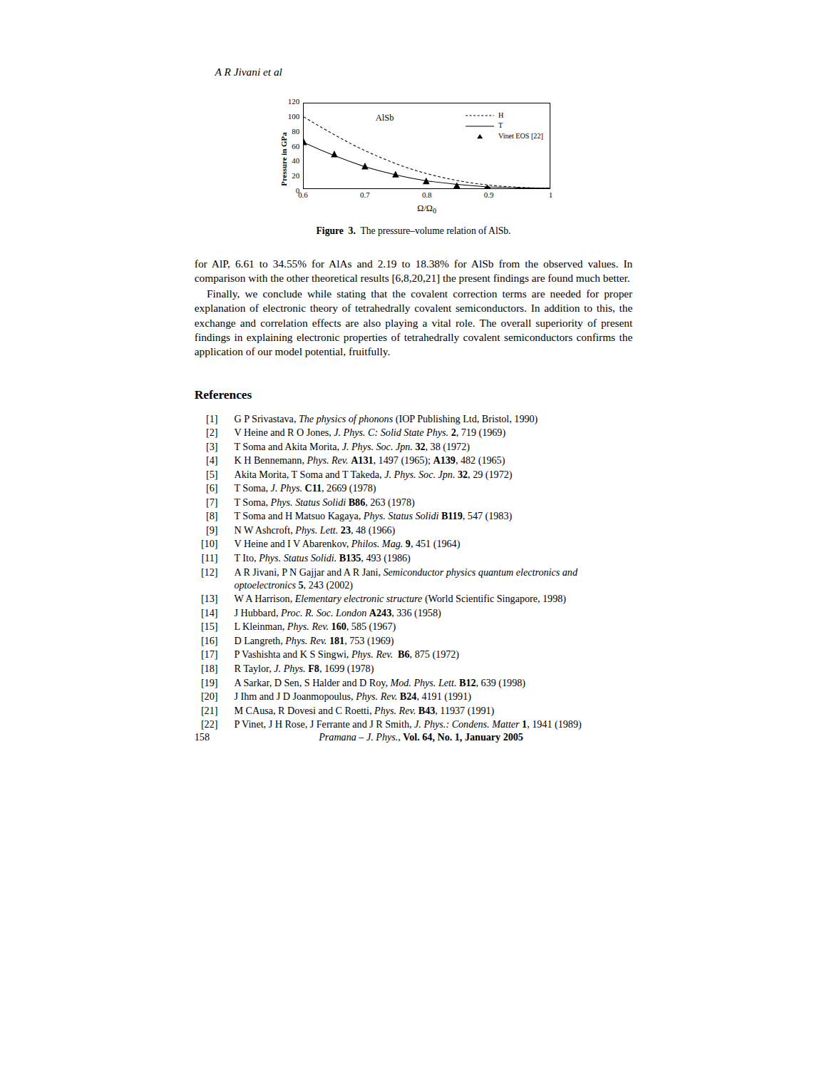A R Jivani et al
Pressure in GPa
120 100 80 60 40 20 0
AlSb
H
T
Vinet EOS [22]
0.6 0.7 0.8 0.9 1
Ω/Ω0
Figure 3. The pressure–volume relation of AlSb.
for AlP, 6.61 to 34.55% for AlAs and 2.19 to 18.38% for AlSb from the observed values. In comparison with the other theoretical results [6,8,20,21] the present findings are found much better.
Finally, we conclude while stating that the covalent correction terms are needed for proper explanation of electronic theory of tetrahedrally covalent semiconductors. In addition to this, the exchange and correlation effects are also playing a vital role. The overall superiority of present findings in explaining electronic properties of tetrahedrally covalent semiconductors confirms the application of our model potential, fruitfully.
References
[1] G P Srivastava, The physics of phonons (IOP Publishing Ltd, Bristol, 1990)
[2] V Heine and R O Jones, J. Phys. C: Solid State Phys. 2, 719 (1969)
[3] T Soma and Akita Morita, J. Phys. Soc. Jpn. 32, 38 (1972)
[4] K H Bennemann, Phys. Rev. A131, 1497 (1965); A139, 482 (1965)
[5] Akita Morita, T Soma and T Takeda, J. Phys. Soc. Jpn. 32, 29 (1972)
[6] T Soma, J. Phys. C11, 2669 (1978)
[7] T Soma, Phys. Status Solidi B86, 263 (1978)
[8] T Soma and H Matsuo Kagaya, Phys. Status Solidi B119, 547 (1983)
[9] N W Ashcroft, Phys. Lett. 23, 48 (1966)
[10] V Heine and I V Abarenkov, Philos. Mag. 9, 451 (1964)
[11] T Ito, Phys. Status Solidi. B135, 493 (1986)
[12] A R Jivani, P N Gajjar and A R Jani, Semiconductor physics quantum electronics and optoelectronics 5, 243 (2002)
[13] W A Harrison, Elementary electronic structure (World Scientific Singapore, 1998)
[14] J Hubbard, Proc. R. Soc. London A243, 336 (1958)
[15] L Kleinman, Phys. Rev. 160, 585 (1967)
[16] D Langreth, Phys. Rev. 181, 753 (1969)
[17] P Vashishta and K S Singwi, Phys. Rev. B6, 875 (1972)
[18] R Taylor, J. Phys. F8, 1699 (1978)
[19] A Sarkar, D Sen, S Halder and D Roy, Mod. Phys. Lett. B12, 639 (1998)
[20] J Ihm and J D Joanmopoulus, Phys. Rev. B24, 4191 (1991)
[21] M CAusa, R Dovesi and C Roetti, Phys. Rev. B43, 11937 (1991)
[22] P Vinet, J H Rose, J Ferrante and J R Smith, J. Phys.: Condens. Matter 1, 1941 (1989)
158
Pramana – J. Phys., Vol. 64, No. 1, January 2005